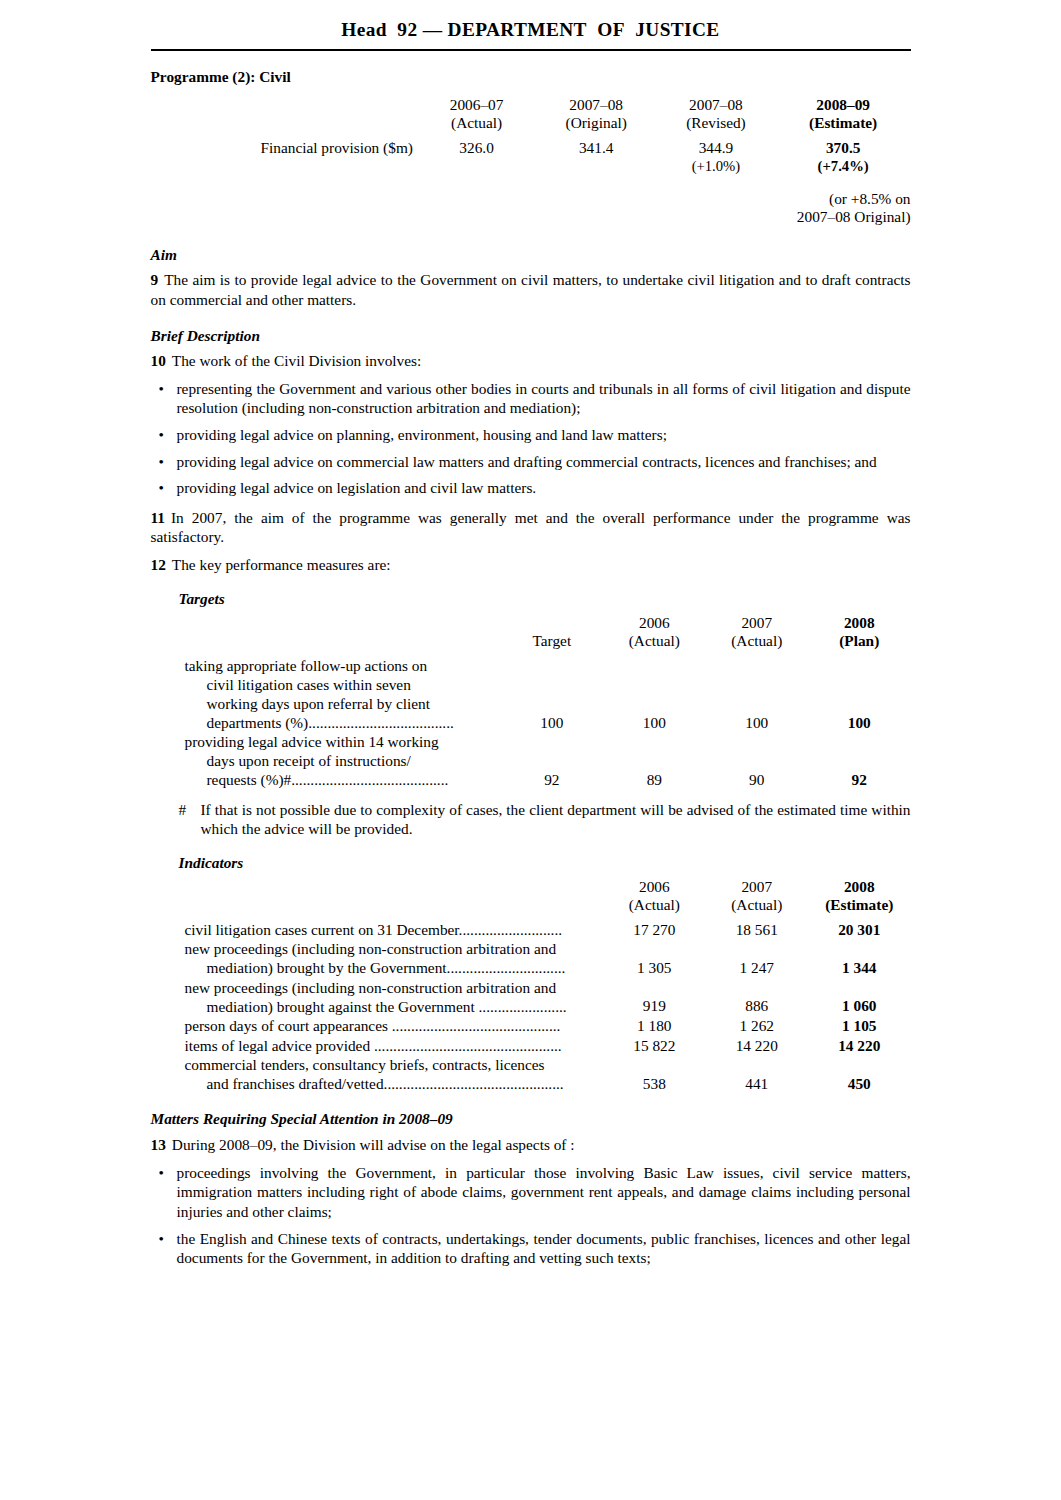Head 92 — DEPARTMENT OF JUSTICE
Programme (2): Civil
| | 2006–07 (Actual) | 2007–08 (Original) | 2007–08 (Revised) | 2008–09 (Estimate) |
| --- | --- | --- | --- | --- |
| Financial provision ($m) | 326.0 | 341.4 | 344.9 | 370.5 |
| | | | (+1.0%) | (+7.4%) |
(or +8.5% on
2007–08 Original)
Aim
9 The aim is to provide legal advice to the Government on civil matters, to undertake civil litigation and to draft contracts on commercial and other matters.
Brief Description
10 The work of the Civil Division involves:
representing the Government and various other bodies in courts and tribunals in all forms of civil litigation and dispute resolution (including non-construction arbitration and mediation);
providing legal advice on planning, environment, housing and land law matters;
providing legal advice on commercial law matters and drafting commercial contracts, licences and franchises; and
providing legal advice on legislation and civil law matters.
11 In 2007, the aim of the programme was generally met and the overall performance under the programme was satisfactory.
12 The key performance measures are:
Targets
| | Target | 2006 (Actual) | 2007 (Actual) | 2008 (Plan) |
| --- | --- | --- | --- | --- |
| taking appropriate follow-up actions on civil litigation cases within seven working days upon referral by client departments (%)...................................... | 100 | 100 | 100 | 100 |
| providing legal advice within 14 working days upon receipt of instructions/ requests (%)#......................................... | 92 | 89 | 90 | 92 |
# If that is not possible due to complexity of cases, the client department will be advised of the estimated time within which the advice will be provided.
Indicators
| | 2006 (Actual) | 2007 (Actual) | 2008 (Estimate) |
| --- | --- | --- | --- |
| civil litigation cases current on 31 December........................... | 17 270 | 18 561 | 20 301 |
| new proceedings (including non-construction arbitration and mediation) brought by the Government............................... | 1 305 | 1 247 | 1 344 |
| new proceedings (including non-construction arbitration and mediation) brought against the Government ....................... | 919 | 886 | 1 060 |
| person days of court appearances ............................................ | 1 180 | 1 262 | 1 105 |
| items of legal advice provided ................................................. | 15 822 | 14 220 | 14 220 |
| commercial tenders, consultancy briefs, contracts, licences and franchises drafted/vetted............................................... | 538 | 441 | 450 |
Matters Requiring Special Attention in 2008–09
13 During 2008–09, the Division will advise on the legal aspects of :
proceedings involving the Government, in particular those involving Basic Law issues, civil service matters, immigration matters including right of abode claims, government rent appeals, and damage claims including personal injuries and other claims;
the English and Chinese texts of contracts, undertakings, tender documents, public franchises, licences and other legal documents for the Government, in addition to drafting and vetting such texts;